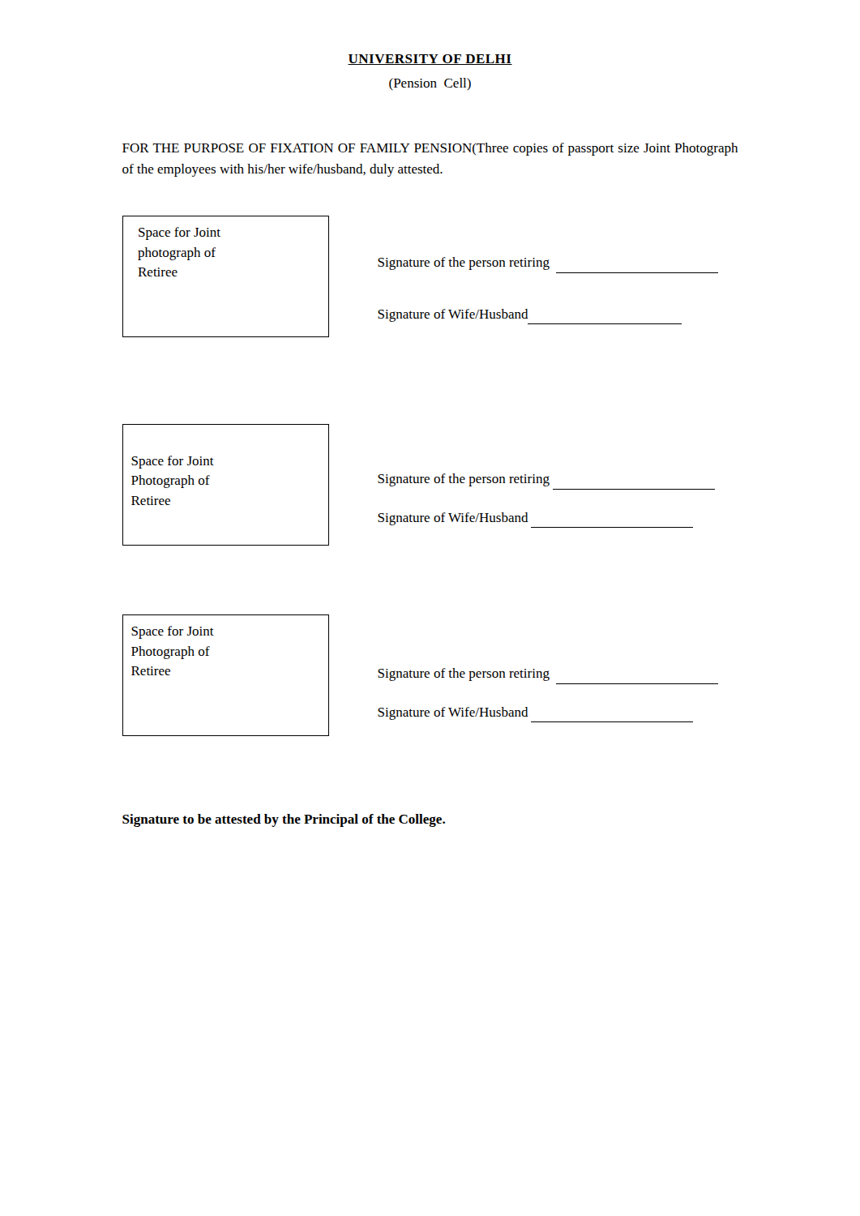UNIVERSITY OF DELHI
(Pension Cell)
FOR THE PURPOSE OF FIXATION OF FAMILY PENSION(Three copies of passport size Joint Photograph of the employees with his/her wife/husband, duly attested.
Space for Joint
photograph of
Retiree
Signature of the person retiring
Signature of Wife/Husband
Space for Joint
Photograph of
Retiree
Signature of the person retiring
Signature of Wife/Husband
Space for Joint
Photograph of
Retiree
Signature of the person retiring
Signature of Wife/Husband
Signature to be attested by the Principal of the College.